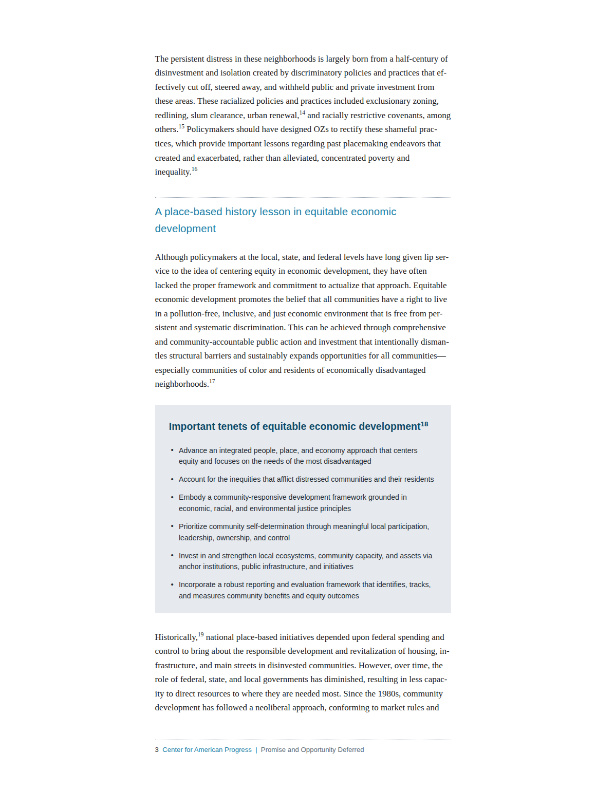The persistent distress in these neighborhoods is largely born from a half-century of disinvestment and isolation created by discriminatory policies and practices that effectively cut off, steered away, and withheld public and private investment from these areas. These racialized policies and practices included exclusionary zoning, redlining, slum clearance, urban renewal,14 and racially restrictive covenants, among others.15 Policymakers should have designed OZs to rectify these shameful practices, which provide important lessons regarding past placemaking endeavors that created and exacerbated, rather than alleviated, concentrated poverty and inequality.16
A place-based history lesson in equitable economic development
Although policymakers at the local, state, and federal levels have long given lip service to the idea of centering equity in economic development, they have often lacked the proper framework and commitment to actualize that approach. Equitable economic development promotes the belief that all communities have a right to live in a pollution-free, inclusive, and just economic environment that is free from persistent and systematic discrimination. This can be achieved through comprehensive and community-accountable public action and investment that intentionally dismantles structural barriers and sustainably expands opportunities for all communities—especially communities of color and residents of economically disadvantaged neighborhoods.17
Important tenets of equitable economic development18
Advance an integrated people, place, and economy approach that centers equity and focuses on the needs of the most disadvantaged
Account for the inequities that afflict distressed communities and their residents
Embody a community-responsive development framework grounded in economic, racial, and environmental justice principles
Prioritize community self-determination through meaningful local participation, leadership, ownership, and control
Invest in and strengthen local ecosystems, community capacity, and assets via anchor institutions, public infrastructure, and initiatives
Incorporate a robust reporting and evaluation framework that identifies, tracks, and measures community benefits and equity outcomes
Historically,19 national place-based initiatives depended upon federal spending and control to bring about the responsible development and revitalization of housing, infrastructure, and main streets in disinvested communities. However, over time, the role of federal, state, and local governments has diminished, resulting in less capacity to direct resources to where they are needed most. Since the 1980s, community development has followed a neoliberal approach, conforming to market rules and
3 Center for American Progress | Promise and Opportunity Deferred